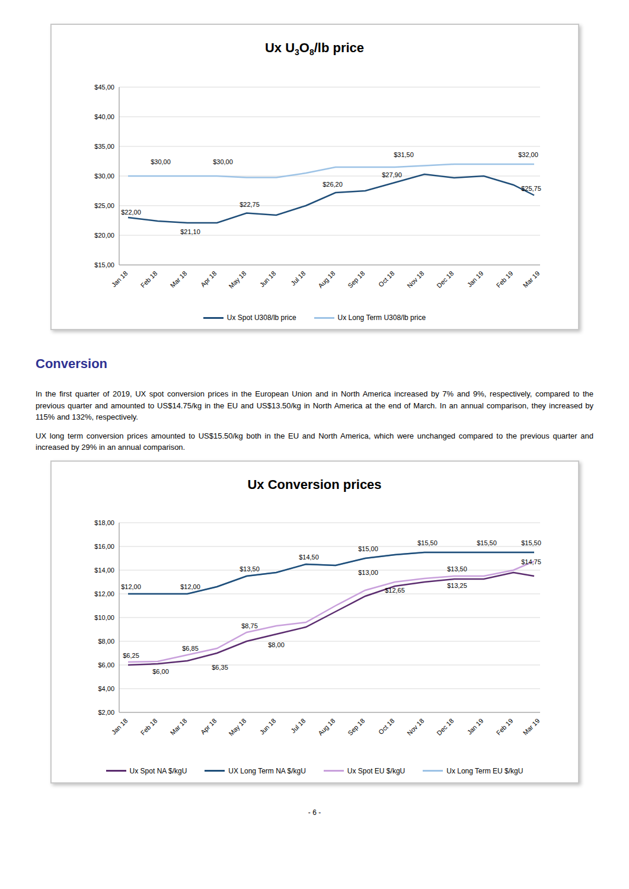Ux U3O8/lb price
$45,00 $40,00 $35,00 $30,00 $25,00 $20,00 $15,00 $30,00 $30,00 $31,50 $32,00 $22,00 $21,10 $22,75 $26,20 $27,90 $25,75 Jan 18 Feb 18 Mar 18 Apr 18 May 18 Jun 18 Jul 18 Aug 18 Sep 18 Oct 18 Nov 18 Dec 18 Jan 19 Feb 19 Mar 19
Ux Spot U308/lb price
Ux Long Term U308/lb price
Conversion
In the first quarter of 2019, UX spot conversion prices in the European Union and in North America increased by 7% and 9%, respectively, compared to the previous quarter and amounted to US$14.75/kg in the EU and US$13.50/kg in North America at the end of March. In an annual comparison, they increased by 115% and 132%, respectively.
UX long term conversion prices amounted to US$15.50/kg both in the EU and North America, which were unchanged compared to the previous quarter and increased by 29% in an annual comparison.
Ux Conversion prices
$18,00 $16,00 $14,00 $12,00 $10,00 $8,00 $6,00 $4,00 $2,00 $14,50 $15,00 $15,50 $15,50 $15,50 $14,75 $13,50 $12,00 $12,00 $13,00 $13,50 $12,65 $13,25 $8,75 $6,25 $6,85 $6,00 $6,35 $8,00 Jan 18 Feb 18 Mar 18 Apr 18 May 18 Jun 18 Jul 18 Aug 18 Sep 18 Oct 18 Nov 18 Dec 18 Jan 19 Feb 19 Mar 19
Ux Spot NA $/kgU
UX Long Term NA $/kgU
Ux Spot EU $/kgU
Ux Long Term EU $/kgU
- 6 -